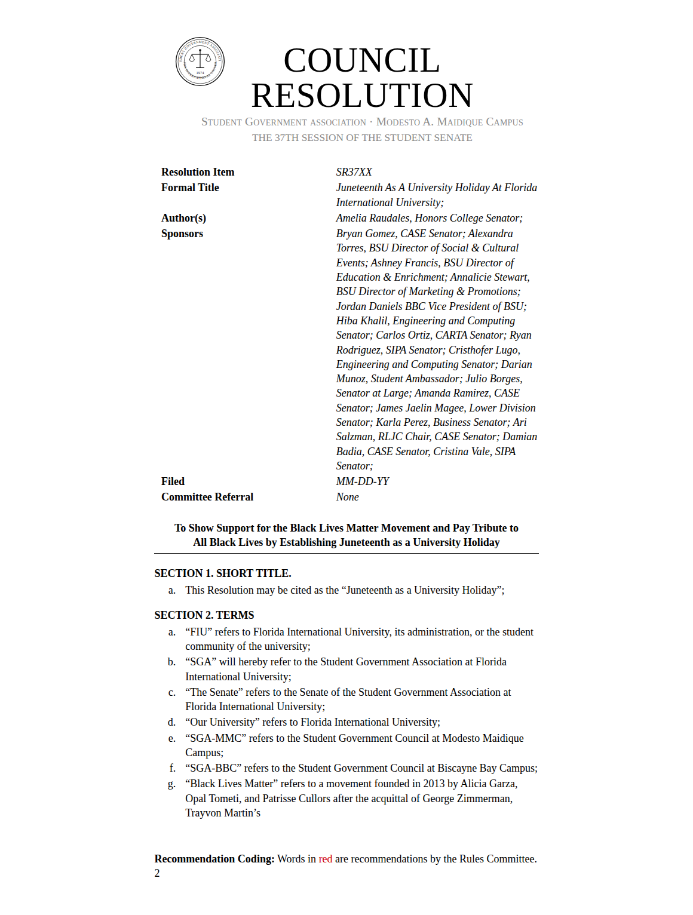STUDENT GOVERNMENT ASSOCIATION FLORIDA INTERNATIONAL UNIVERSITY 1974
COUNCIL RESOLUTION
Student Government association · Modesto A. Maidique Campus
THE 37TH SESSION OF THE STUDENT SENATE
| Resolution Item | SR37XX |
| Formal Title | Juneteenth As A University Holiday At Florida International University; |
| Author(s) | Amelia Raudales, Honors College Senator; |
| Sponsors | Bryan Gomez, CASE Senator; Alexandra Torres, BSU Director of Social & Cultural Events; Ashney Francis, BSU Director of Education & Enrichment; Annalicie Stewart, BSU Director of Marketing & Promotions; Jordan Daniels BBC Vice President of BSU; Hiba Khalil, Engineering and Computing Senator; Carlos Ortiz, CARTA Senator; Ryan Rodriguez, SIPA Senator; Cristhofer Lugo, Engineering and Computing Senator; Darian Munoz, Student Ambassador; Julio Borges, Senator at Large; Amanda Ramirez, CASE Senator; James Jaelin Magee, Lower Division Senator; Karla Perez, Business Senator; Ari Salzman, RLJC Chair, CASE Senator; Damian Badia, CASE Senator, Cristina Vale, SIPA Senator; |
| Filed | MM-DD-YY |
| Committee Referral | None |
To Show Support for the Black Lives Matter Movement and Pay Tribute to All Black Lives by Establishing Juneteenth as a University Holiday
SECTION 1. SHORT TITLE.
This Resolution may be cited as the “Juneteenth as a University Holiday”;
SECTION 2. TERMS
“FIU” refers to Florida International University, its administration, or the student community of the university;
“SGA” will hereby refer to the Student Government Association at Florida International University;
“The Senate” refers to the Senate of the Student Government Association at Florida International University;
“Our University” refers to Florida International University;
“SGA-MMC” refers to the Student Government Council at Modesto Maidique Campus;
“SGA-BBC” refers to the Student Government Council at Biscayne Bay Campus;
“Black Lives Matter” refers to a movement founded in 2013 by Alicia Garza, Opal Tometi, and Patrisse Cullors after the acquittal of George Zimmerman, Trayvon Martin’s
Recommendation Coding: Words in red are recommendations by the Rules Committee. 2